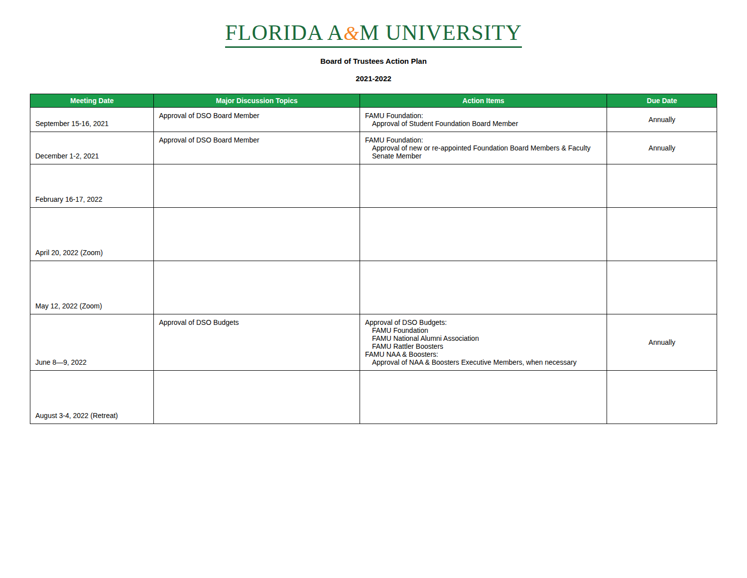FLORIDA A&M UNIVERSITY
Board of Trustees Action Plan
2021-2022
| Meeting Date | Major Discussion Topics | Action Items | Due Date |
| --- | --- | --- | --- |
| September 15-16, 2021 | Approval of DSO Board Member | FAMU Foundation: Approval of Student Foundation Board Member | Annually |
| December 1-2, 2021 | Approval of DSO Board Member | FAMU Foundation: Approval of new or re-appointed Foundation Board Members & Faculty Senate Member | Annually |
| February 16-17, 2022 | | | |
| April 20, 2022 (Zoom) | | | |
| May 12, 2022 (Zoom) | | | |
| June 8—9, 2022 | Approval of DSO Budgets | Approval of DSO Budgets: FAMU Foundation FAMU National Alumni Association FAMU Rattler Boosters FAMU NAA & Boosters: Approval of NAA & Boosters Executive Members, when necessary | Annually |
| August 3-4, 2022 (Retreat) | | | |